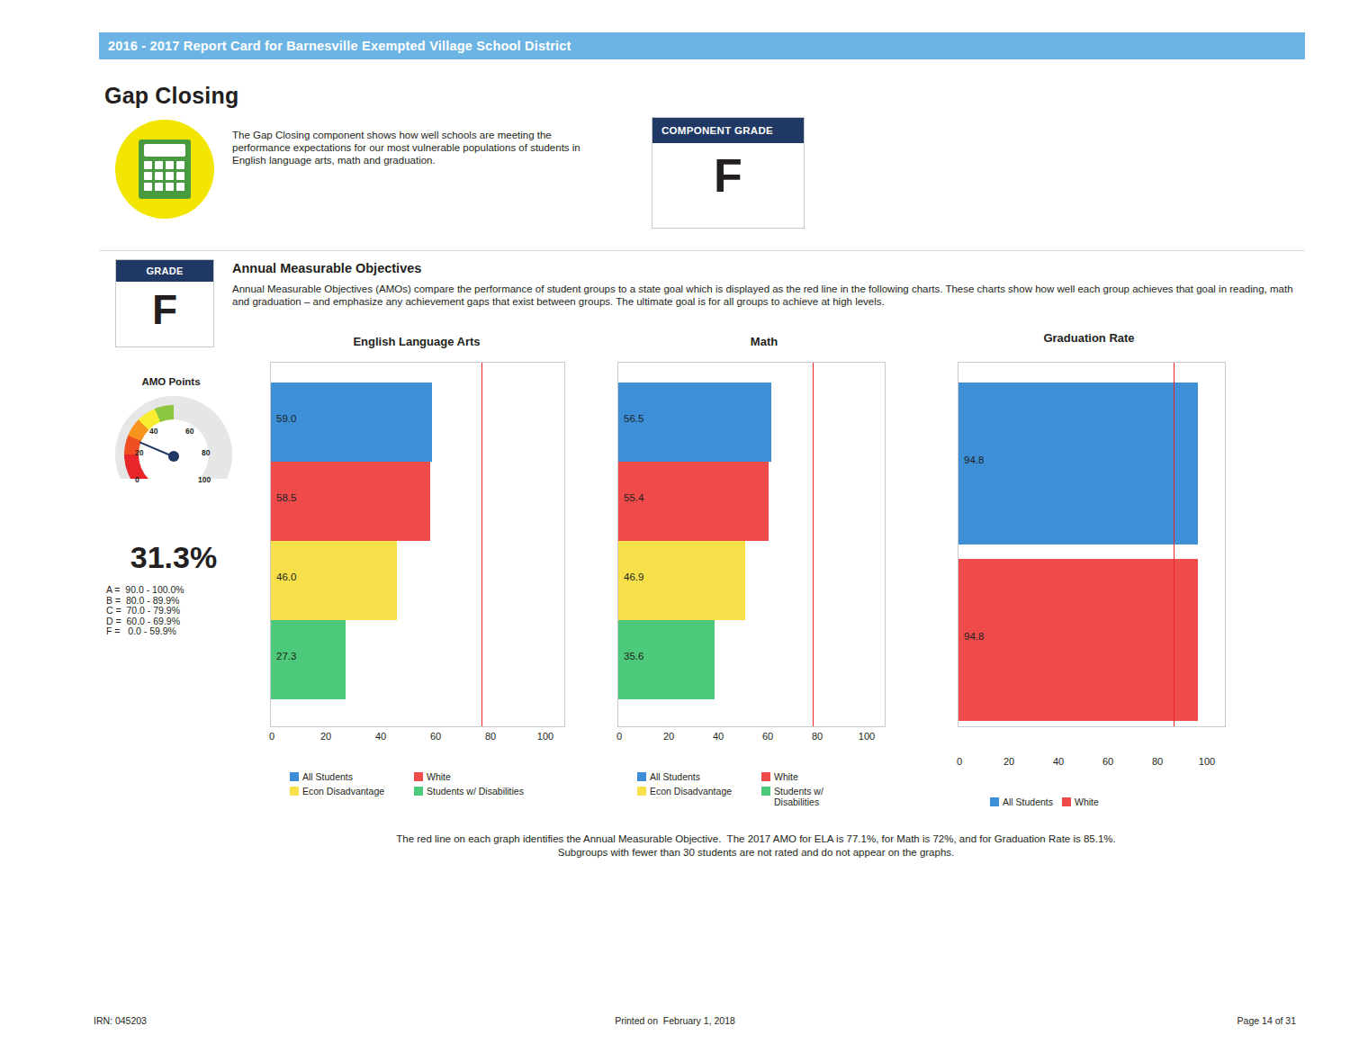2016 - 2017 Report Card for Barnesville Exempted Village School District
Gap Closing
The Gap Closing component shows how well schools are meeting the performance expectations for our most vulnerable populations of students in English language arts, math and graduation.
COMPONENT GRADE
F
GRADE
F
Annual Measurable Objectives
Annual Measurable Objectives (AMOs) compare the performance of student groups to a state goal which is displayed as the red line in the following charts. These charts show how well each group achieves that goal in reading, math and graduation – and emphasize any achievement gaps that exist between groups. The ultimate goal is for all groups to achieve at high levels.
AMO Points
0
20
40
60
80
100
31.3%
A = 90.0 - 100.0% B = 80.0 - 89.9% C = 70.0 - 79.9% D = 60.0 - 69.9% F = 0.0 - 59.9%
English Language Arts
59.0
58.5
46.0
27.3
0
20
40
60
80
100
All Students
White
Econ Disadvantage
Students w/ Disabilities
Math
56.5
55.4
46.9
35.6
0
20
40
60
80
100
All Students
White
Econ Disadvantage
Students w/
Disabilities
Graduation Rate
94.8
94.8
0
20
40
60
80
100
All Students
White
The red line on each graph identifies the Annual Measurable Objective. The 2017 AMO for ELA is 77.1%, for Math is 72%, and for Graduation Rate is 85.1%.
Subgroups with fewer than 30 students are not rated and do not appear on the graphs.
IRN: 045203
Printed on February 1, 2018
Page 14 of 31